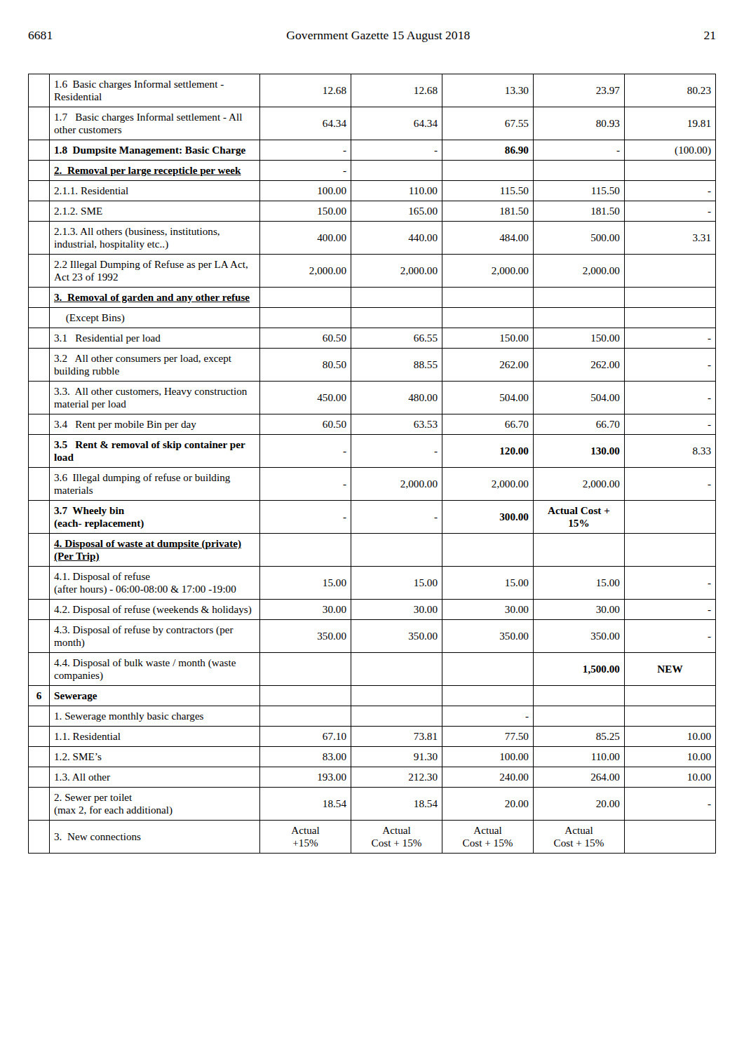6681 Government Gazette 15 August 2018 21
| | 1.6 Basic charges Informal settlement - Residential | 12.68 | 12.68 | 13.30 | 23.97 | 80.23 |
| | 1.7 Basic charges Informal settlement - All other customers | 64.34 | 64.34 | 67.55 | 80.93 | 19.81 |
| | 1.8 Dumpsite Management: Basic Charge | - | - | 86.90 | - | (100.00) |
| | 2. Removal per large recepticle per week | - | | | | |
| | 2.1.1. Residential | 100.00 | 110.00 | 115.50 | 115.50 | - |
| | 2.1.2. SME | 150.00 | 165.00 | 181.50 | 181.50 | - |
| | 2.1.3. All others (business, institutions, industrial, hospitality etc..) | 400.00 | 440.00 | 484.00 | 500.00 | 3.31 |
| | 2.2 Illegal Dumping of Refuse as per LA Act, Act 23 of 1992 | 2,000.00 | 2,000.00 | 2,000.00 | 2,000.00 | |
| | 3. Removal of garden and any other refuse | | | | | |
| | (Except Bins) | | | | | |
| | 3.1 Residential per load | 60.50 | 66.55 | 150.00 | 150.00 | - |
| | 3.2 All other consumers per load, except building rubble | 80.50 | 88.55 | 262.00 | 262.00 | - |
| | 3.3. All other customers, Heavy construction material per load | 450.00 | 480.00 | 504.00 | 504.00 | - |
| | 3.4 Rent per mobile Bin per day | 60.50 | 63.53 | 66.70 | 66.70 | - |
| | 3.5 Rent & removal of skip container per load | - | - | 120.00 | 130.00 | 8.33 |
| | 3.6 Illegal dumping of refuse or building materials | - | 2,000.00 | 2,000.00 | 2,000.00 | - |
| | 3.7 Wheely bin (each- replacement) | - | - | 300.00 | Actual Cost + 15% | |
| | 4. Disposal of waste at dumpsite (private) (Per Trip) | | | | | |
| | 4.1. Disposal of refuse (after hours) - 06:00-08:00 & 17:00 -19:00 | 15.00 | 15.00 | 15.00 | 15.00 | - |
| | 4.2. Disposal of refuse (weekends & holidays) | 30.00 | 30.00 | 30.00 | 30.00 | - |
| | 4.3. Disposal of refuse by contractors (per month) | 350.00 | 350.00 | 350.00 | 350.00 | - |
| | 4.4. Disposal of bulk waste / month (waste companies) | | | | 1,500.00 | NEW |
| 6 | Sewerage | | | | | |
| | 1. Sewerage monthly basic charges | | | - | | |
| | 1.1. Residential | 67.10 | 73.81 | 77.50 | 85.25 | 10.00 |
| | 1.2. SME’s | 83.00 | 91.30 | 100.00 | 110.00 | 10.00 |
| | 1.3. All other | 193.00 | 212.30 | 240.00 | 264.00 | 10.00 |
| | 2. Sewer per toilet (max 2, for each additional) | 18.54 | 18.54 | 20.00 | 20.00 | - |
| | 3. New connections | Actual +15% | Actual Cost + 15% | Actual Cost + 15% | Actual Cost + 15% | |